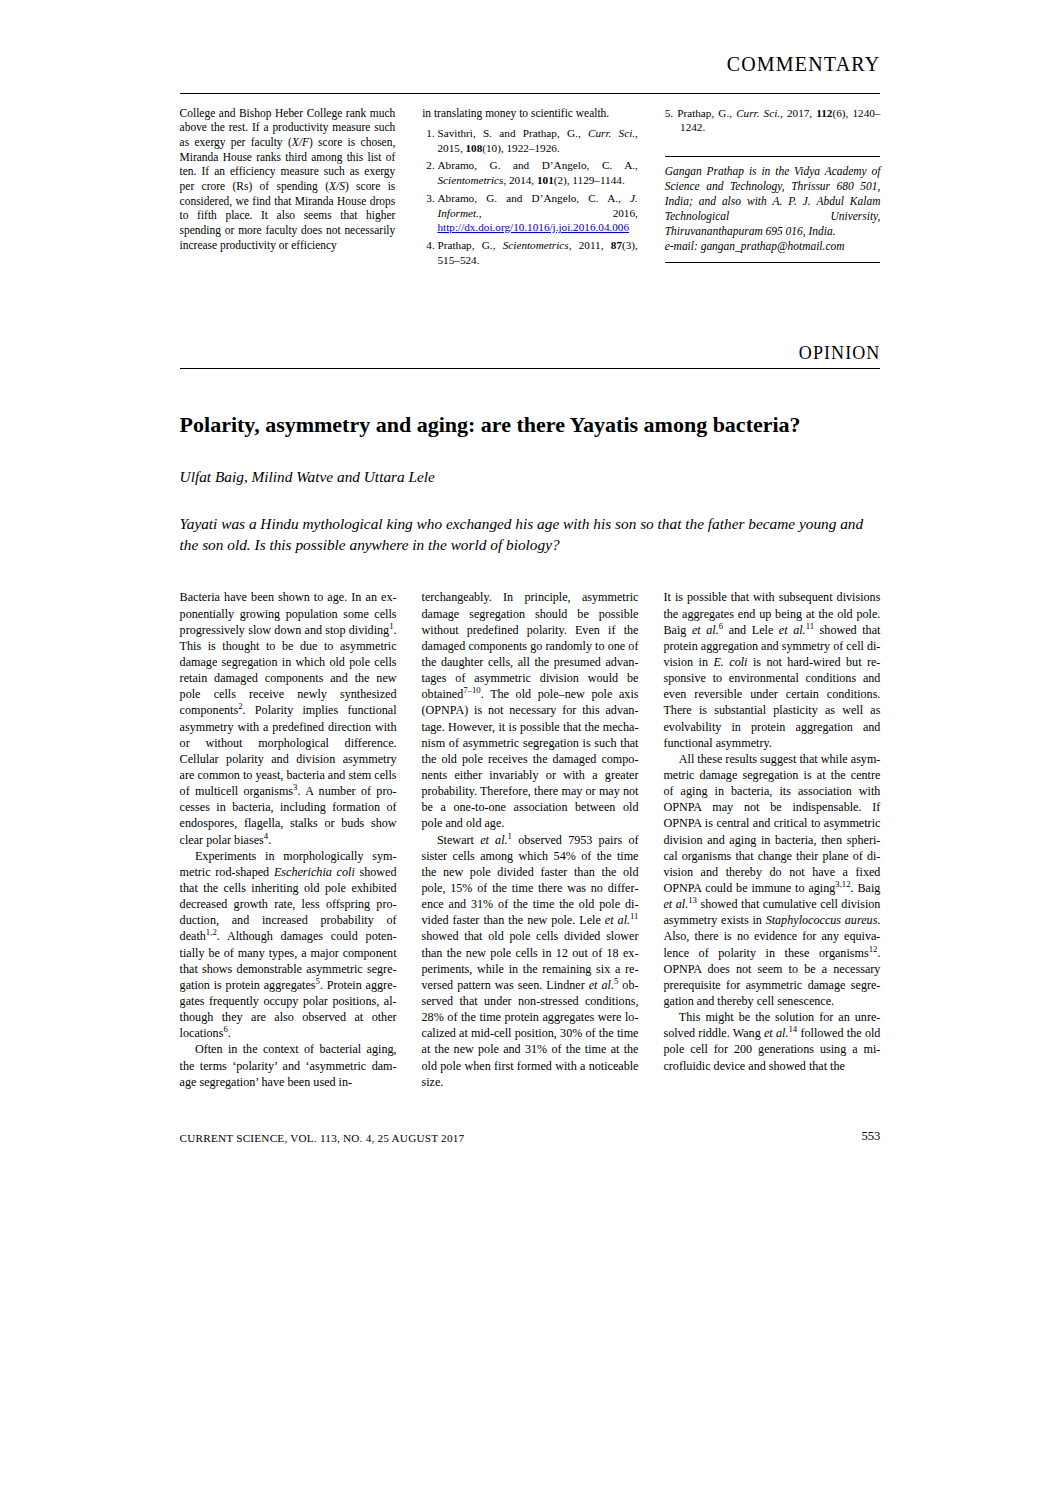COMMENTARY
College and Bishop Heber College rank much above the rest. If a productivity measure such as exergy per faculty (X/F) score is chosen, Miranda House ranks third among this list of ten. If an efficiency measure such as exergy per crore (Rs) of spending (X/S) score is considered, we find that Miranda House drops to fifth place. It also seems that higher spending or more faculty does not necessarily increase productivity or efficiency
in translating money to scientific wealth.
Savithri, S. and Prathap, G., Curr. Sci., 2015, 108(10), 1922–1926.
Abramo, G. and D’Angelo, C. A., Scientometrics, 2014, 101(2), 1129–1144.
Abramo, G. and D’Angelo, C. A., J. Informet., 2016, http://dx.doi.org/10.1016/j.joi.2016.04.006
Prathap, G., Scientometrics, 2011, 87(3), 515–524.
5. Prathap, G., Curr. Sci., 2017, 112(6), 1240–1242.
Gangan Prathap is in the Vidya Academy of Science and Technology, Thrissur 680 501, India; and also with A. P. J. Abdul Kalam Technological University, Thiruvananthapuram 695 016, India.
e-mail: gangan_prathap@hotmail.com
OPINION
Polarity, asymmetry and aging: are there Yayatis among bacteria?
Ulfat Baig, Milind Watve and Uttara Lele
Yayati was a Hindu mythological king who exchanged his age with his son so that the father became young and the son old. Is this possible anywhere in the world of biology?
Bacteria have been shown to age. In an exponentially growing population some cells progressively slow down and stop dividing1. This is thought to be due to asymmetric damage segregation in which old pole cells retain damaged components and the new pole cells receive newly synthesized components2. Polarity implies functional asymmetry with a predefined direction with or without morphological difference. Cellular polarity and division asymmetry are common to yeast, bacteria and stem cells of multicell organisms3. A number of processes in bacteria, including formation of endospores, flagella, stalks or buds show clear polar biases4.
Experiments in morphologically symmetric rod-shaped Escherichia coli showed that the cells inheriting old pole exhibited decreased growth rate, less offspring production, and increased probability of death1,2. Although damages could potentially be of many types, a major component that shows demonstrable asymmetric segregation is protein aggregates5. Protein aggregates frequently occupy polar positions, although they are also observed at other locations6.
Often in the context of bacterial aging, the terms ‘polarity’ and ‘asymmetric damage segregation’ have been used in-
terchangeably. In principle, asymmetric damage segregation should be possible without predefined polarity. Even if the damaged components go randomly to one of the daughter cells, all the presumed advantages of asymmetric division would be obtained7–10. The old pole–new pole axis (OPNPA) is not necessary for this advantage. However, it is possible that the mechanism of asymmetric segregation is such that the old pole receives the damaged components either invariably or with a greater probability. Therefore, there may or may not be a one-to-one association between old pole and old age.
Stewart et al.1 observed 7953 pairs of sister cells among which 54% of the time the new pole divided faster than the old pole, 15% of the time there was no difference and 31% of the time the old pole divided faster than the new pole. Lele et al.11 showed that old pole cells divided slower than the new pole cells in 12 out of 18 experiments, while in the remaining six a reversed pattern was seen. Lindner et al.5 observed that under non-stressed conditions, 28% of the time protein aggregates were localized at mid-cell position, 30% of the time at the new pole and 31% of the time at the old pole when first formed with a noticeable size.
It is possible that with subsequent divisions the aggregates end up being at the old pole. Baig et al.6 and Lele et al.11 showed that protein aggregation and symmetry of cell division in E. coli is not hard-wired but responsive to environmental conditions and even reversible under certain conditions. There is substantial plasticity as well as evolvability in protein aggregation and functional asymmetry.
All these results suggest that while asymmetric damage segregation is at the centre of aging in bacteria, its association with OPNPA may not be indispensable. If OPNPA is central and critical to asymmetric division and aging in bacteria, then spherical organisms that change their plane of division and thereby do not have a fixed OPNPA could be immune to aging3,12. Baig et al.13 showed that cumulative cell division asymmetry exists in Staphylococcus aureus. Also, there is no evidence for any equivalence of polarity in these organisms12. OPNPA does not seem to be a necessary prerequisite for asymmetric damage segregation and thereby cell senescence.
This might be the solution for an unresolved riddle. Wang et al.14 followed the old pole cell for 200 generations using a microfluidic device and showed that the
CURRENT SCIENCE, VOL. 113, NO. 4, 25 AUGUST 2017
553